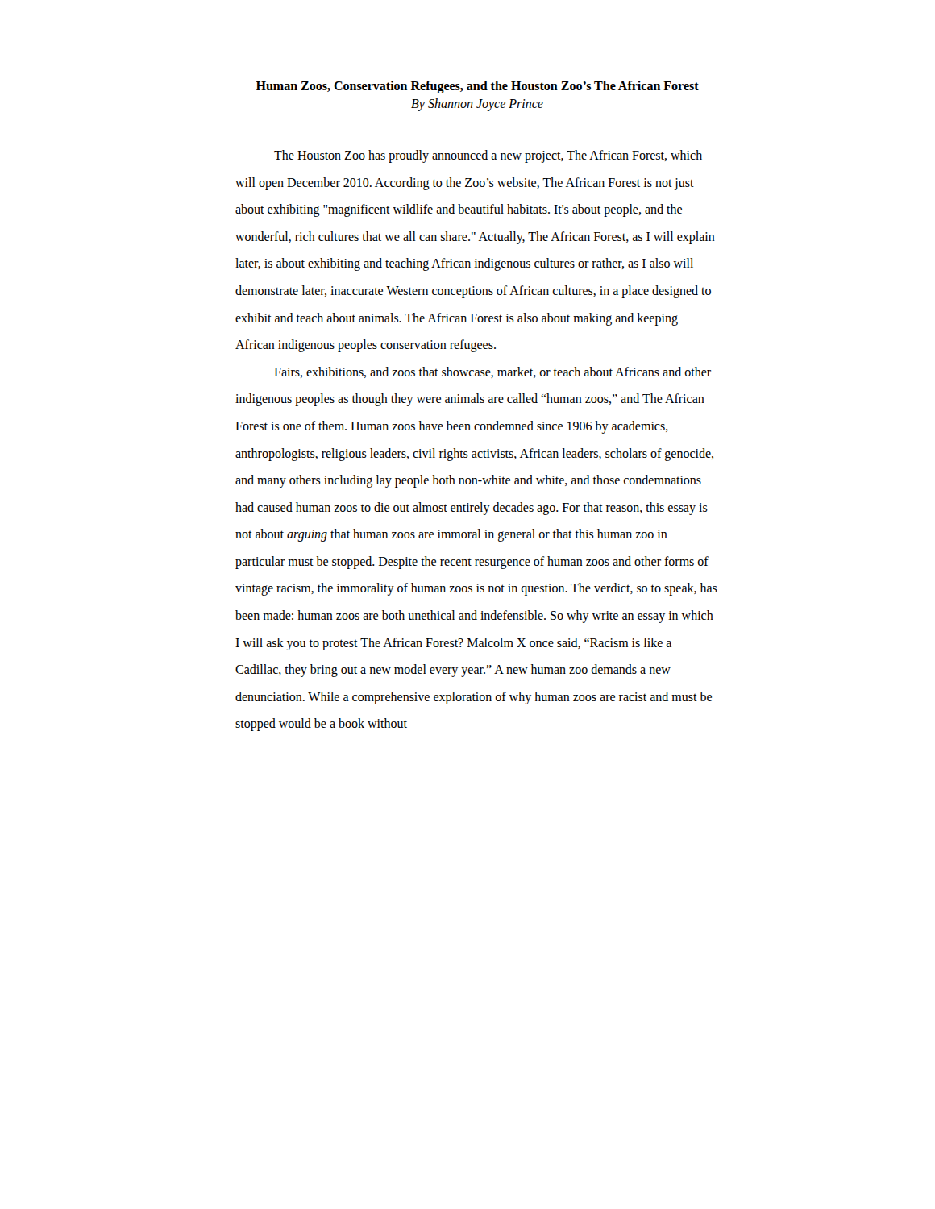Human Zoos, Conservation Refugees, and the Houston Zoo’s The African Forest
By Shannon Joyce Prince
The Houston Zoo has proudly announced a new project, The African Forest, which will open December 2010. According to the Zoo’s website, The African Forest is not just about exhibiting "magnificent wildlife and beautiful habitats. It's about people, and the wonderful, rich cultures that we all can share." Actually, The African Forest, as I will explain later, is about exhibiting and teaching African indigenous cultures or rather, as I also will demonstrate later, inaccurate Western conceptions of African cultures, in a place designed to exhibit and teach about animals. The African Forest is also about making and keeping African indigenous peoples conservation refugees.
Fairs, exhibitions, and zoos that showcase, market, or teach about Africans and other indigenous peoples as though they were animals are called “human zoos,” and The African Forest is one of them. Human zoos have been condemned since 1906 by academics, anthropologists, religious leaders, civil rights activists, African leaders, scholars of genocide, and many others including lay people both non-white and white, and those condemnations had caused human zoos to die out almost entirely decades ago. For that reason, this essay is not about arguing that human zoos are immoral in general or that this human zoo in particular must be stopped. Despite the recent resurgence of human zoos and other forms of vintage racism, the immorality of human zoos is not in question. The verdict, so to speak, has been made: human zoos are both unethical and indefensible. So why write an essay in which I will ask you to protest The African Forest? Malcolm X once said, “Racism is like a Cadillac, they bring out a new model every year.” A new human zoo demands a new denunciation. While a comprehensive exploration of why human zoos are racist and must be stopped would be a book without